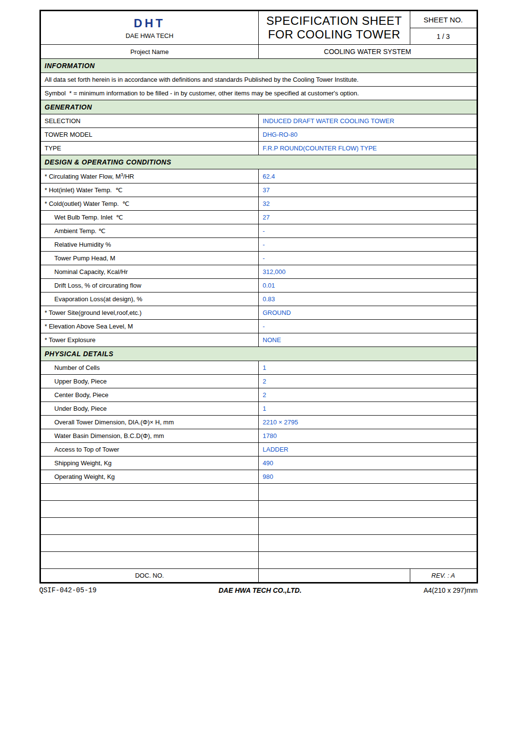| DHT DAE HWA TECH | SPECIFICATION SHEET FOR COOLING TOWER | SHEET NO. |
| 1 / 3 |
| Project Name | COOLING WATER SYSTEM |
| INFORMATION |
| All data set forth herein is in accordance with definitions and standards Published by the Cooling Tower Institute. |
| Symbol * = minimum information to be filled - in by customer, other items may be specified at customer's option. |
| GENERATION |
| SELECTION | INDUCED DRAFT WATER COOLING TOWER |
| TOWER MODEL | DHG-RO-80 |
| TYPE | F.R.P ROUND(COUNTER FLOW) TYPE |
| DESIGN & OPERATING CONDITIONS |
| * Circulating Water Flow, M 3 /HR | 62.4 |
| * Hot(inlet) Water Temp. ℃ | 37 |
| * Cold(outlet) Water Temp. ℃ | 32 |
| Wet Bulb Temp. Inlet ℃ | 27 |
| Ambient Temp. ℃ | - |
| Relative Humidity % | - |
| Tower Pump Head, M | - |
| Nominal Capacity, Kcal/Hr | 312,000 |
| Drift Loss, % of circurating flow | 0.01 |
| Evaporation Loss(at design), % | 0.83 |
| * Tower Site(ground level,roof,etc.) | GROUND |
| * Elevation Above Sea Level, M | - |
| * Tower Explosure | NONE |
| PHYSICAL DETAILS |
| Number of Cells | 1 |
| Upper Body, Piece | 2 |
| Center Body, Piece | 2 |
| Under Body, Piece | 1 |
| Overall Tower Dimension, DIA.(Φ)× H, mm | 2210 × 2795 |
| Water Basin Dimension, B.C.D(Φ), mm | 1780 |
| Access to Top of Tower | LADDER |
| Shipping Weight, Kg | 490 |
| Operating Weight, Kg | 980 |
| DOC. NO. | | REV. : A |
QSIF-042-05-19
DAE HWA TECH CO.,LTD.
A4(210 x 297)mm